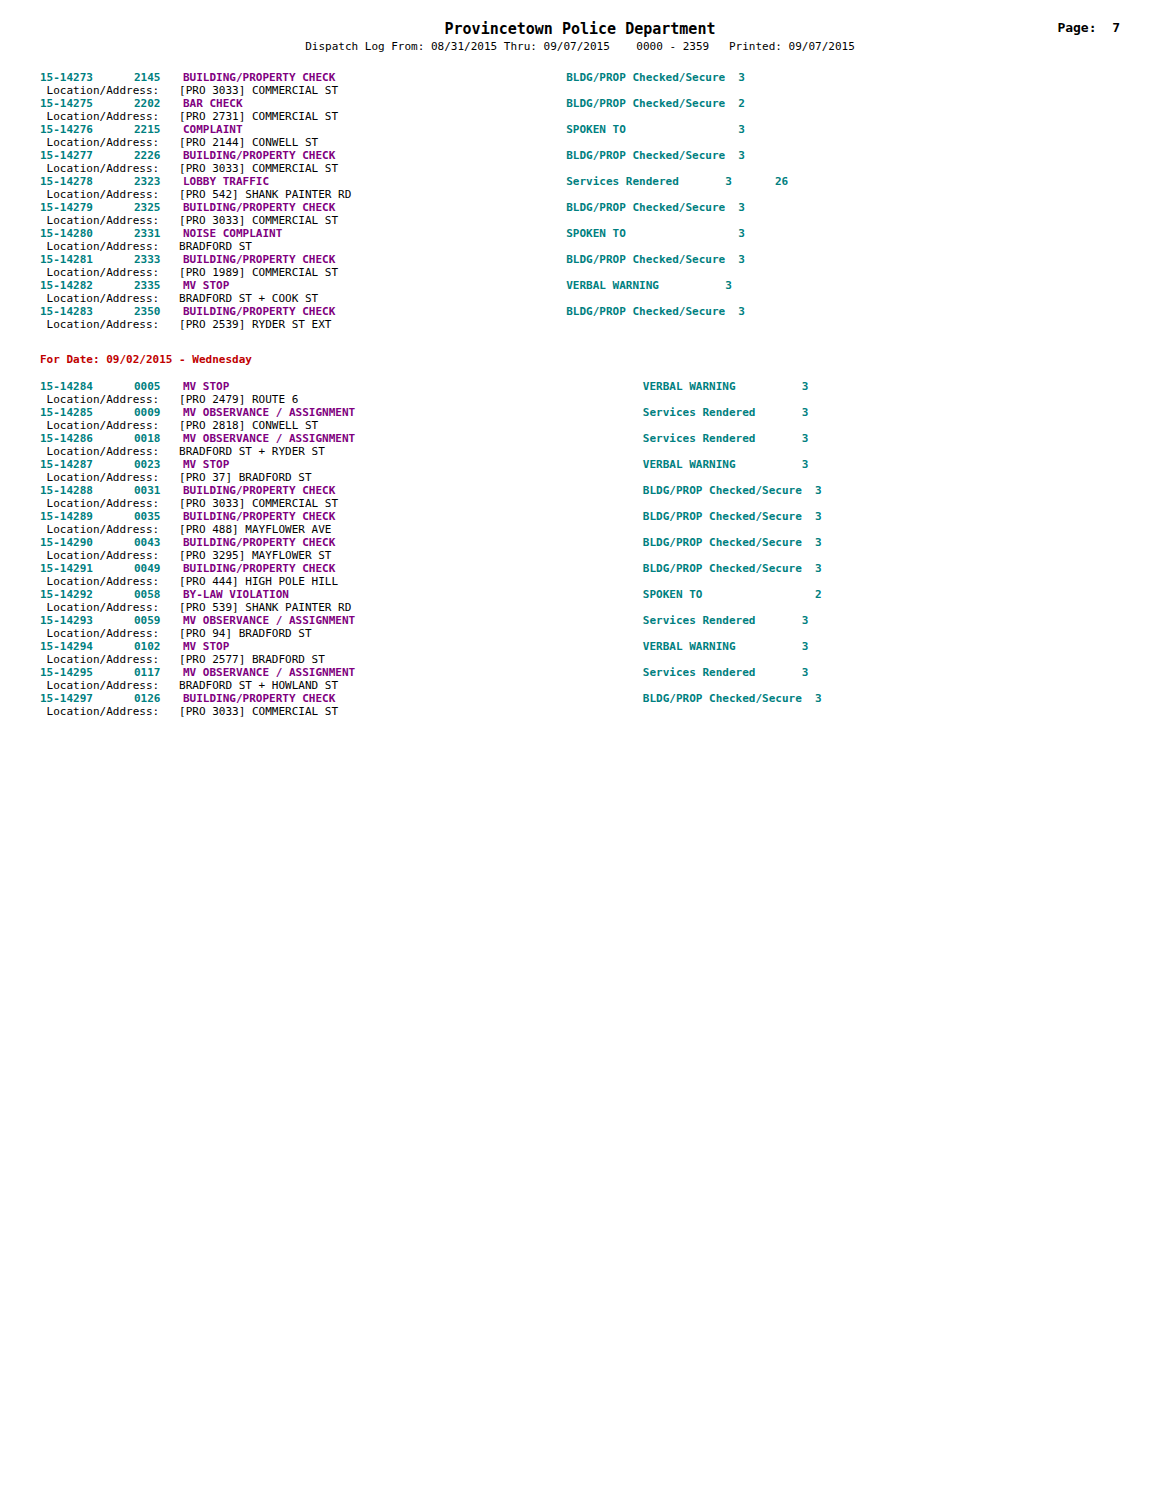Provincetown Police Department Page: 7
Dispatch Log From: 08/31/2015 Thru: 09/07/2015 0000 - 2359 Printed: 09/07/2015
| 15-14273 | 2145 | BUILDING/PROPERTY CHECK | BLDG/PROP Checked/Secure 3 |
| Location/Address: [PRO 3033] COMMERCIAL ST |
| 15-14275 | 2202 | BAR CHECK | BLDG/PROP Checked/Secure 2 |
| Location/Address: [PRO 2731] COMMERCIAL ST |
| 15-14276 | 2215 | COMPLAINT | SPOKEN TO 3 |
| Location/Address: [PRO 2144] CONWELL ST |
| 15-14277 | 2226 | BUILDING/PROPERTY CHECK | BLDG/PROP Checked/Secure 3 |
| Location/Address: [PRO 3033] COMMERCIAL ST |
| 15-14278 | 2323 | LOBBY TRAFFIC | Services Rendered 3 26 |
| Location/Address: [PRO 542] SHANK PAINTER RD |
| 15-14279 | 2325 | BUILDING/PROPERTY CHECK | BLDG/PROP Checked/Secure 3 |
| Location/Address: [PRO 3033] COMMERCIAL ST |
| 15-14280 | 2331 | NOISE COMPLAINT | SPOKEN TO 3 |
| Location/Address: BRADFORD ST |
| 15-14281 | 2333 | BUILDING/PROPERTY CHECK | BLDG/PROP Checked/Secure 3 |
| Location/Address: [PRO 1989] COMMERCIAL ST |
| 15-14282 | 2335 | MV STOP | VERBAL WARNING 3 |
| Location/Address: BRADFORD ST + COOK ST |
| 15-14283 | 2350 | BUILDING/PROPERTY CHECK | BLDG/PROP Checked/Secure 3 |
| Location/Address: [PRO 2539] RYDER ST EXT |
For Date: 09/02/2015 - Wednesday
| 15-14284 | 0005 | MV STOP | VERBAL WARNING 3 |
| Location/Address: [PRO 2479] ROUTE 6 |
| 15-14285 | 0009 | MV OBSERVANCE / ASSIGNMENT | Services Rendered 3 |
| Location/Address: [PRO 2818] CONWELL ST |
| 15-14286 | 0018 | MV OBSERVANCE / ASSIGNMENT | Services Rendered 3 |
| Location/Address: BRADFORD ST + RYDER ST |
| 15-14287 | 0023 | MV STOP | VERBAL WARNING 3 |
| Location/Address: [PRO 37] BRADFORD ST |
| 15-14288 | 0031 | BUILDING/PROPERTY CHECK | BLDG/PROP Checked/Secure 3 |
| Location/Address: [PRO 3033] COMMERCIAL ST |
| 15-14289 | 0035 | BUILDING/PROPERTY CHECK | BLDG/PROP Checked/Secure 3 |
| Location/Address: [PRO 488] MAYFLOWER AVE |
| 15-14290 | 0043 | BUILDING/PROPERTY CHECK | BLDG/PROP Checked/Secure 3 |
| Location/Address: [PRO 3295] MAYFLOWER ST |
| 15-14291 | 0049 | BUILDING/PROPERTY CHECK | BLDG/PROP Checked/Secure 3 |
| Location/Address: [PRO 444] HIGH POLE HILL |
| 15-14292 | 0058 | BY-LAW VIOLATION | SPOKEN TO 2 |
| Location/Address: [PRO 539] SHANK PAINTER RD |
| 15-14293 | 0059 | MV OBSERVANCE / ASSIGNMENT | Services Rendered 3 |
| Location/Address: [PRO 94] BRADFORD ST |
| 15-14294 | 0102 | MV STOP | VERBAL WARNING 3 |
| Location/Address: [PRO 2577] BRADFORD ST |
| 15-14295 | 0117 | MV OBSERVANCE / ASSIGNMENT | Services Rendered 3 |
| Location/Address: BRADFORD ST + HOWLAND ST |
| 15-14297 | 0126 | BUILDING/PROPERTY CHECK | BLDG/PROP Checked/Secure 3 |
| Location/Address: [PRO 3033] COMMERCIAL ST |